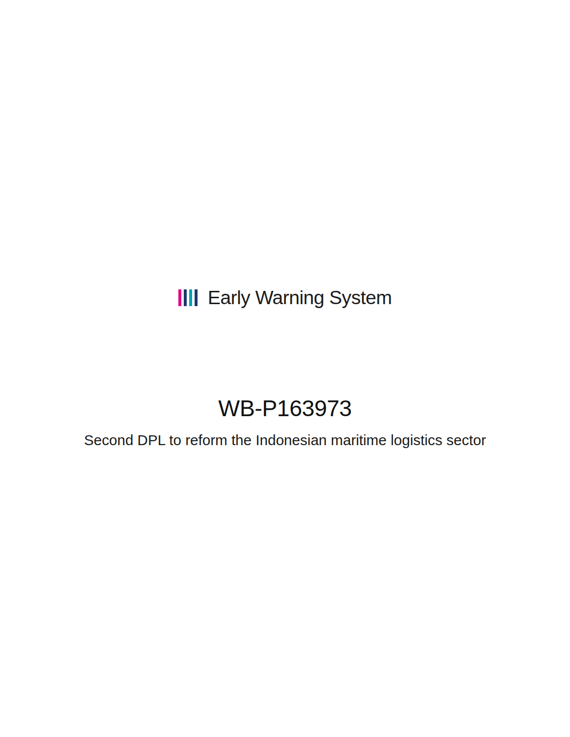Early Warning System
WB-P163973
Second DPL to reform the Indonesian maritime logistics sector